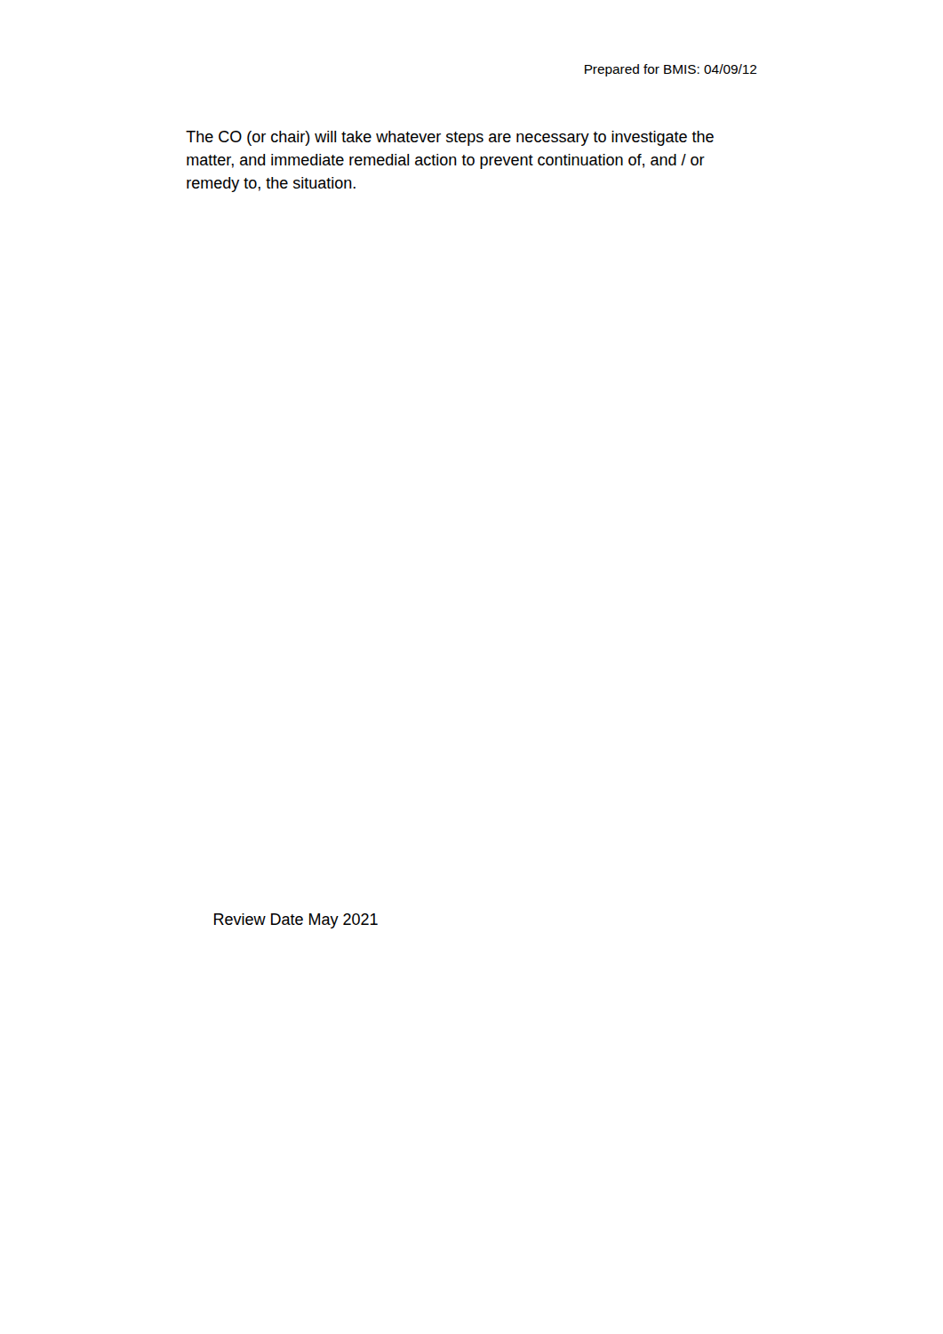Prepared for BMIS: 04/09/12
The CO (or chair) will take whatever steps are necessary to investigate the matter, and immediate remedial action to prevent continuation of, and / or remedy to, the situation.
Review Date May 2021